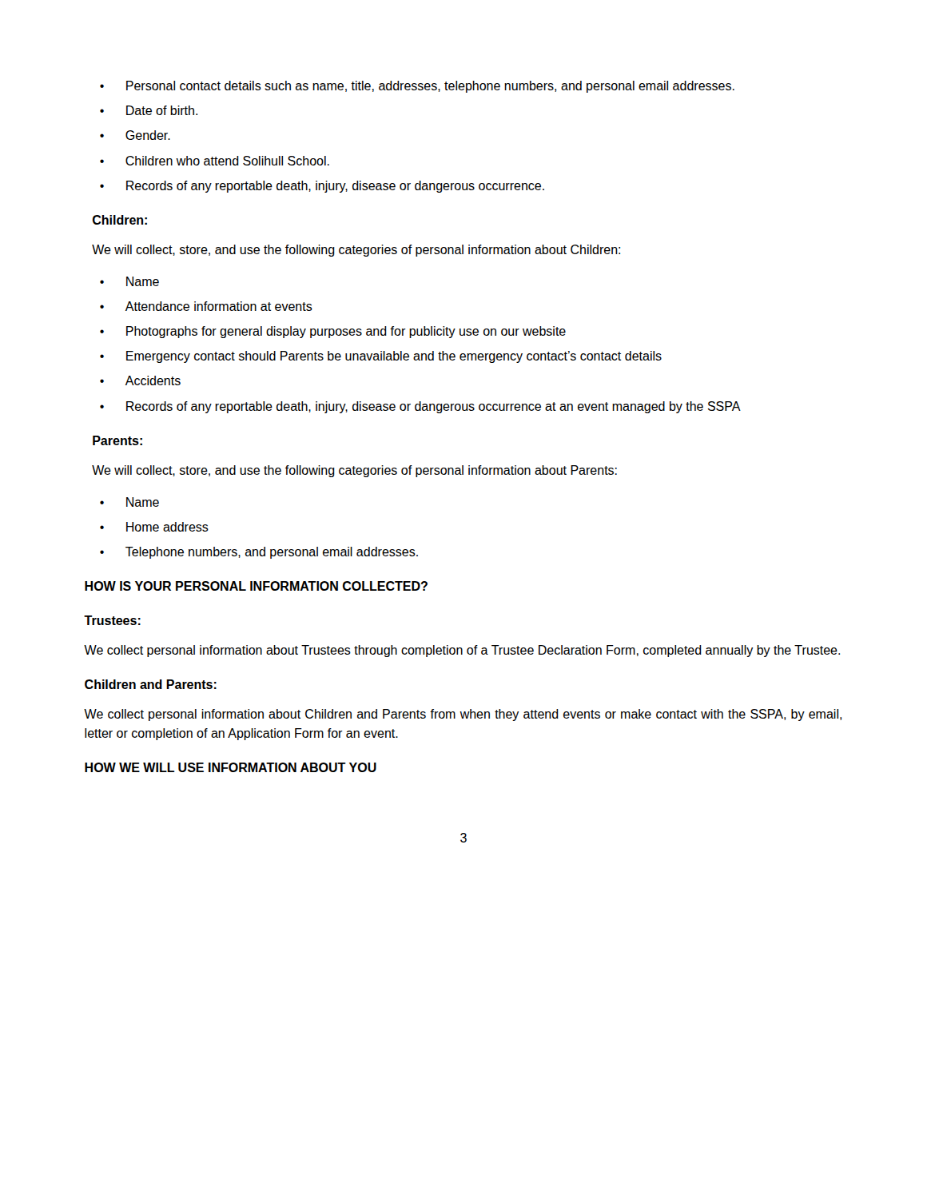Personal contact details such as name, title, addresses, telephone numbers, and personal email addresses.
Date of birth.
Gender.
Children who attend Solihull School.
Records of any reportable death, injury, disease or dangerous occurrence.
Children:
We will collect, store, and use the following categories of personal information about Children:
Name
Attendance information at events
Photographs for general display purposes and for publicity use on our website
Emergency contact should Parents be unavailable and the emergency contact’s contact details
Accidents
Records of any reportable death, injury, disease or dangerous occurrence at an event managed by the SSPA
Parents:
We will collect, store, and use the following categories of personal information about Parents:
Name
Home address
Telephone numbers, and personal email addresses.
HOW IS YOUR PERSONAL INFORMATION COLLECTED?
Trustees:
We collect personal information about Trustees through completion of a Trustee Declaration Form, completed annually by the Trustee.
Children and Parents:
We collect personal information about Children and Parents from when they attend events or make contact with the SSPA, by email, letter or completion of an Application Form for an event.
HOW WE WILL USE INFORMATION ABOUT YOU
3